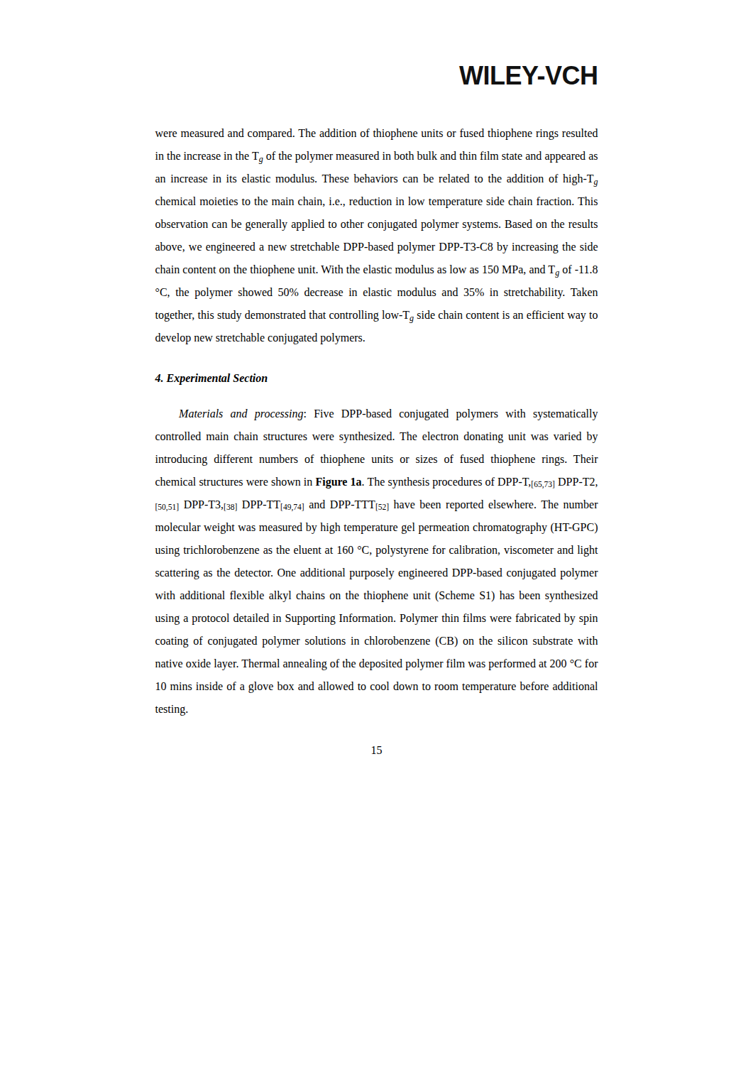WILEY-VCH
were measured and compared. The addition of thiophene units or fused thiophene rings resulted in the increase in the Tg of the polymer measured in both bulk and thin film state and appeared as an increase in its elastic modulus. These behaviors can be related to the addition of high-Tg chemical moieties to the main chain, i.e., reduction in low temperature side chain fraction. This observation can be generally applied to other conjugated polymer systems. Based on the results above, we engineered a new stretchable DPP-based polymer DPP-T3-C8 by increasing the side chain content on the thiophene unit. With the elastic modulus as low as 150 MPa, and Tg of -11.8 °C, the polymer showed 50% decrease in elastic modulus and 35% in stretchability. Taken together, this study demonstrated that controlling low-Tg side chain content is an efficient way to develop new stretchable conjugated polymers.
4. Experimental Section
Materials and processing: Five DPP-based conjugated polymers with systematically controlled main chain structures were synthesized. The electron donating unit was varied by introducing different numbers of thiophene units or sizes of fused thiophene rings. Their chemical structures were shown in Figure 1a. The synthesis procedures of DPP-T,[65,73] DPP-T2,[50,51] DPP-T3,[38] DPP-TT[49,74] and DPP-TTT[52] have been reported elsewhere. The number molecular weight was measured by high temperature gel permeation chromatography (HT-GPC) using trichlorobenzene as the eluent at 160 °C, polystyrene for calibration, viscometer and light scattering as the detector. One additional purposely engineered DPP-based conjugated polymer with additional flexible alkyl chains on the thiophene unit (Scheme S1) has been synthesized using a protocol detailed in Supporting Information. Polymer thin films were fabricated by spin coating of conjugated polymer solutions in chlorobenzene (CB) on the silicon substrate with native oxide layer. Thermal annealing of the deposited polymer film was performed at 200 °C for 10 mins inside of a glove box and allowed to cool down to room temperature before additional testing.
15